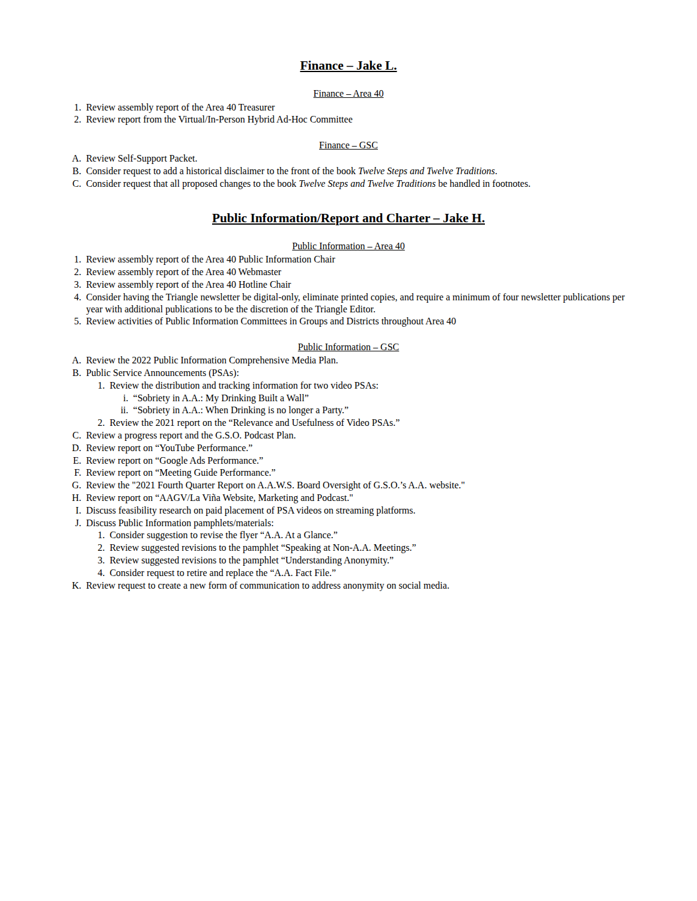Finance – Jake L.
Finance – Area 40
Review assembly report of the Area 40 Treasurer
Review report from the Virtual/In-Person Hybrid Ad-Hoc Committee
Finance – GSC
Review Self-Support Packet.
Consider request to add a historical disclaimer to the front of the book Twelve Steps and Twelve Traditions.
Consider request that all proposed changes to the book Twelve Steps and Twelve Traditions be handled in footnotes.
Public Information/Report and Charter – Jake H.
Public Information – Area 40
Review assembly report of the Area 40 Public Information Chair
Review assembly report of the Area 40 Webmaster
Review assembly report of the Area 40 Hotline Chair
Consider having the Triangle newsletter be digital-only, eliminate printed copies, and require a minimum of four newsletter publications per year with additional publications to be the discretion of the Triangle Editor.
Review activities of Public Information Committees in Groups and Districts throughout Area 40
Public Information – GSC
Review the 2022 Public Information Comprehensive Media Plan.
Public Service Announcements (PSAs):
Review the distribution and tracking information for two video PSAs:
“Sobriety in A.A.: My Drinking Built a Wall”
“Sobriety in A.A.: When Drinking is no longer a Party.”
Review the 2021 report on the “Relevance and Usefulness of Video PSAs.”
Review a progress report and the G.S.O. Podcast Plan.
Review report on “YouTube Performance.”
Review report on “Google Ads Performance.”
Review report on “Meeting Guide Performance.”
Review the "2021 Fourth Quarter Report on A.A.W.S. Board Oversight of G.S.O.’s A.A. website."
Review report on “AAGV/La Viña Website, Marketing and Podcast."
Discuss feasibility research on paid placement of PSA videos on streaming platforms.
Discuss Public Information pamphlets/materials:
Consider suggestion to revise the flyer “A.A. At a Glance.”
Review suggested revisions to the pamphlet “Speaking at Non-A.A. Meetings.”
Review suggested revisions to the pamphlet “Understanding Anonymity.”
Consider request to retire and replace the “A.A. Fact File.”
Review request to create a new form of communication to address anonymity on social media.